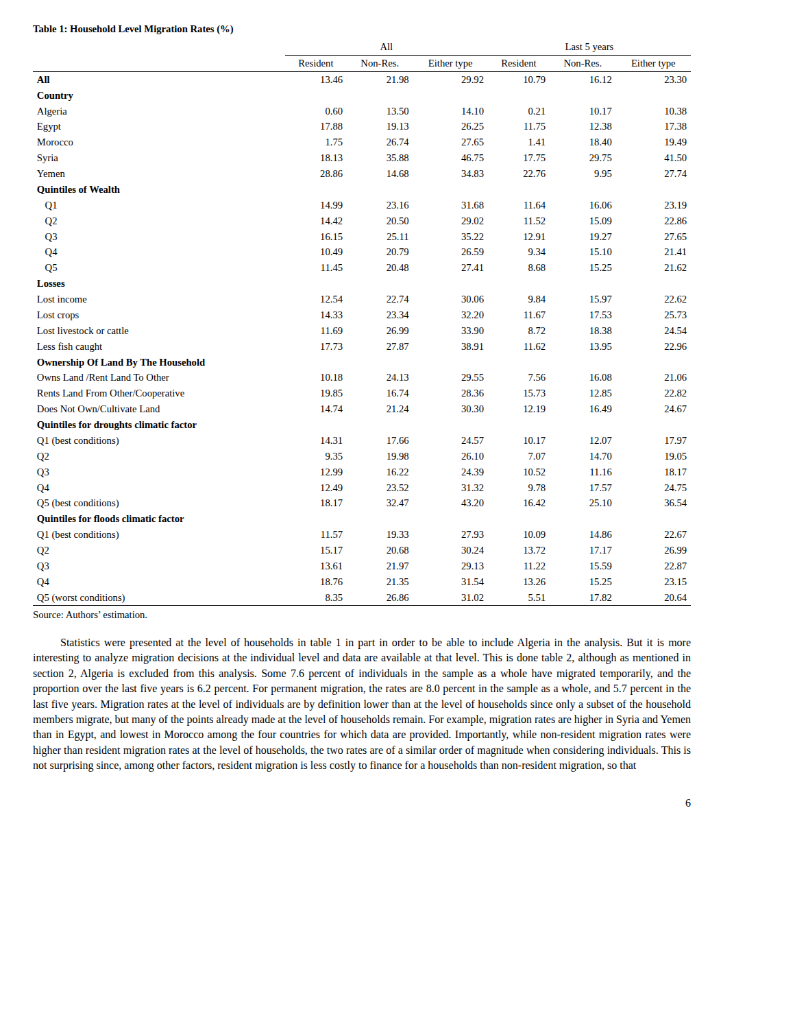Table 1: Household Level Migration Rates (%)
| | All | Last 5 years |
| --- | --- | --- |
| | Resident | Non-Res. | Either type | Resident | Non-Res. | Either type |
| All | 13.46 | 21.98 | 29.92 | 10.79 | 16.12 | 23.30 |
| Country | | | | | | |
| Algeria | 0.60 | 13.50 | 14.10 | 0.21 | 10.17 | 10.38 |
| Egypt | 17.88 | 19.13 | 26.25 | 11.75 | 12.38 | 17.38 |
| Morocco | 1.75 | 26.74 | 27.65 | 1.41 | 18.40 | 19.49 |
| Syria | 18.13 | 35.88 | 46.75 | 17.75 | 29.75 | 41.50 |
| Yemen | 28.86 | 14.68 | 34.83 | 22.76 | 9.95 | 27.74 |
| Quintiles of Wealth | | | | | | |
| Q1 | 14.99 | 23.16 | 31.68 | 11.64 | 16.06 | 23.19 |
| Q2 | 14.42 | 20.50 | 29.02 | 11.52 | 15.09 | 22.86 |
| Q3 | 16.15 | 25.11 | 35.22 | 12.91 | 19.27 | 27.65 |
| Q4 | 10.49 | 20.79 | 26.59 | 9.34 | 15.10 | 21.41 |
| Q5 | 11.45 | 20.48 | 27.41 | 8.68 | 15.25 | 21.62 |
| Losses | | | | | | |
| Lost income | 12.54 | 22.74 | 30.06 | 9.84 | 15.97 | 22.62 |
| Lost crops | 14.33 | 23.34 | 32.20 | 11.67 | 17.53 | 25.73 |
| Lost livestock or cattle | 11.69 | 26.99 | 33.90 | 8.72 | 18.38 | 24.54 |
| Less fish caught | 17.73 | 27.87 | 38.91 | 11.62 | 13.95 | 22.96 |
| Ownership Of Land By The Household | | | | | | |
| Owns Land /Rent Land To Other | 10.18 | 24.13 | 29.55 | 7.56 | 16.08 | 21.06 |
| Rents Land From Other/Cooperative | 19.85 | 16.74 | 28.36 | 15.73 | 12.85 | 22.82 |
| Does Not Own/Cultivate Land | 14.74 | 21.24 | 30.30 | 12.19 | 16.49 | 24.67 |
| Quintiles for droughts climatic factor | | | | | | |
| Q1 (best conditions) | 14.31 | 17.66 | 24.57 | 10.17 | 12.07 | 17.97 |
| Q2 | 9.35 | 19.98 | 26.10 | 7.07 | 14.70 | 19.05 |
| Q3 | 12.99 | 16.22 | 24.39 | 10.52 | 11.16 | 18.17 |
| Q4 | 12.49 | 23.52 | 31.32 | 9.78 | 17.57 | 24.75 |
| Q5 (best conditions) | 18.17 | 32.47 | 43.20 | 16.42 | 25.10 | 36.54 |
| Quintiles for floods climatic factor | | | | | | |
| Q1 (best conditions) | 11.57 | 19.33 | 27.93 | 10.09 | 14.86 | 22.67 |
| Q2 | 15.17 | 20.68 | 30.24 | 13.72 | 17.17 | 26.99 |
| Q3 | 13.61 | 21.97 | 29.13 | 11.22 | 15.59 | 22.87 |
| Q4 | 18.76 | 21.35 | 31.54 | 13.26 | 15.25 | 23.15 |
| Q5 (worst conditions) | 8.35 | 26.86 | 31.02 | 5.51 | 17.82 | 20.64 |
Source: Authors’ estimation.
Statistics were presented at the level of households in table 1 in part in order to be able to include Algeria in the analysis. But it is more interesting to analyze migration decisions at the individual level and data are available at that level. This is done table 2, although as mentioned in section 2, Algeria is excluded from this analysis. Some 7.6 percent of individuals in the sample as a whole have migrated temporarily, and the proportion over the last five years is 6.2 percent. For permanent migration, the rates are 8.0 percent in the sample as a whole, and 5.7 percent in the last five years. Migration rates at the level of individuals are by definition lower than at the level of households since only a subset of the household members migrate, but many of the points already made at the level of households remain. For example, migration rates are higher in Syria and Yemen than in Egypt, and lowest in Morocco among the four countries for which data are provided. Importantly, while non-resident migration rates were higher than resident migration rates at the level of households, the two rates are of a similar order of magnitude when considering individuals. This is not surprising since, among other factors, resident migration is less costly to finance for a households than non-resident migration, so that
6